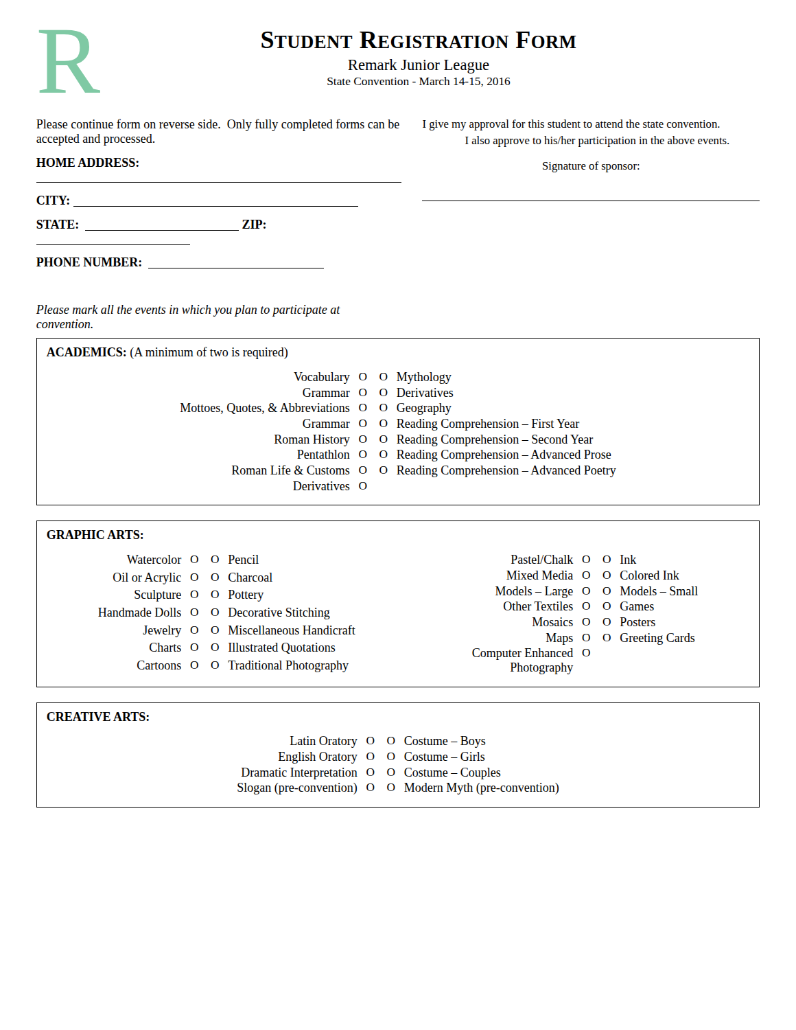R
STUDENT REGISTRATION FORM
Remark Junior League
State Convention - March 14-15, 2016
Please continue form on reverse side. Only fully completed forms can be accepted and processed.
HOME ADDRESS:
CITY:
STATE: ZIP:
PHONE NUMBER:
I give my approval for this student to attend the state convention.
I also approve to his/her participation in the above events.
Signature of sponsor:
Please mark all the events in which you plan to participate at convention.
ACADEMICS:
(A minimum of two is required)
| Vocabulary | O | O | Mythology |
| Grammar | O | O | Derivatives |
| Mottoes, Quotes, & Abbreviations | O | O | Geography |
| Grammar | O | O | Reading Comprehension – First Year |
| Roman History | O | O | Reading Comprehension – Second Year |
| Pentathlon | O | O | Reading Comprehension – Advanced Prose |
| Roman Life & Customs | O | O | Reading Comprehension – Advanced Poetry |
| Derivatives | O | | |
GRAPHIC ARTS:
| Watercolor | O | O | Pencil |
| Oil or Acrylic | O | O | Charcoal |
| Sculpture | O | O | Pottery |
| Handmade Dolls | O | O | Decorative Stitching |
| Jewelry | O | O | Miscellaneous Handicraft |
| Charts | O | O | Illustrated Quotations |
| Cartoons | O | O | Traditional Photography |
| Pastel/Chalk | O | O | Ink |
| Mixed Media | O | O | Colored Ink |
| Models – Large | O | O | Models – Small |
| Other Textiles | O | O | Games |
| Mosaics | O | O | Posters |
| Maps | O | O | Greeting Cards |
| Computer Enhanced Photography | O | | |
CREATIVE ARTS:
| Latin Oratory | O | O | Costume – Boys |
| English Oratory | O | O | Costume – Girls |
| Dramatic Interpretation | O | O | Costume – Couples |
| Slogan (pre-convention) | O | O | Modern Myth (pre-convention) |